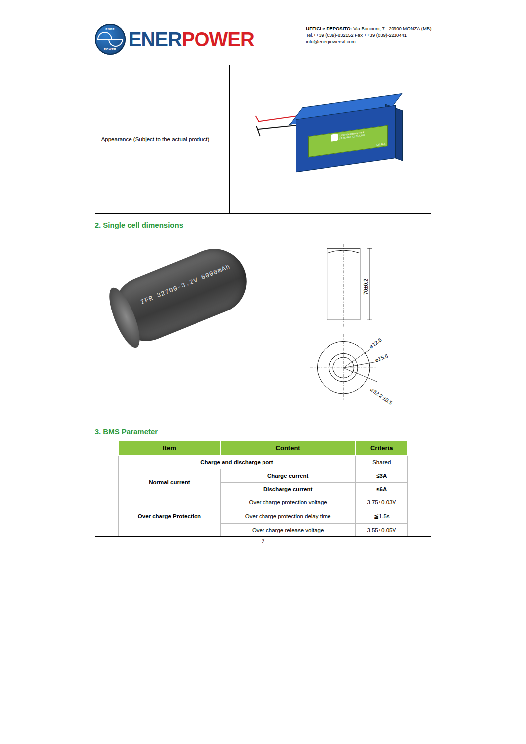ENER
POWER
ENER POWER
UFFICI e DEPOSITO: Via Boccioni, 7 - 20900 MONZA (MB)
Tel.++39 (039)-832152 Fax ++39 (039)-2230441
info@enerpowersrl.com
| Appearance (Subject to the actual product) | LiFePO4 Battery Pack 3S 6S 6Ah C1S1.CMU CE ♻ ⚠ |
2. Single cell dimensions
IFR 32700-3.2V 6000mAh
70±0.2 ⌀12.5 ⌀15.5 ⌀32.2 ±0.5
3. BMS Parameter
| Item | Content | Criteria |
| --- | --- | --- |
| Charge and discharge port | Shared |
| Normal current | Charge current | ≤3A |
| Discharge current | ≤6A |
| Over charge Protection | Over charge protection voltage | 3.75±0.03V |
| Over charge protection delay time | ≦1.5s |
| Over charge release voltage | 3.55±0.05V |
2